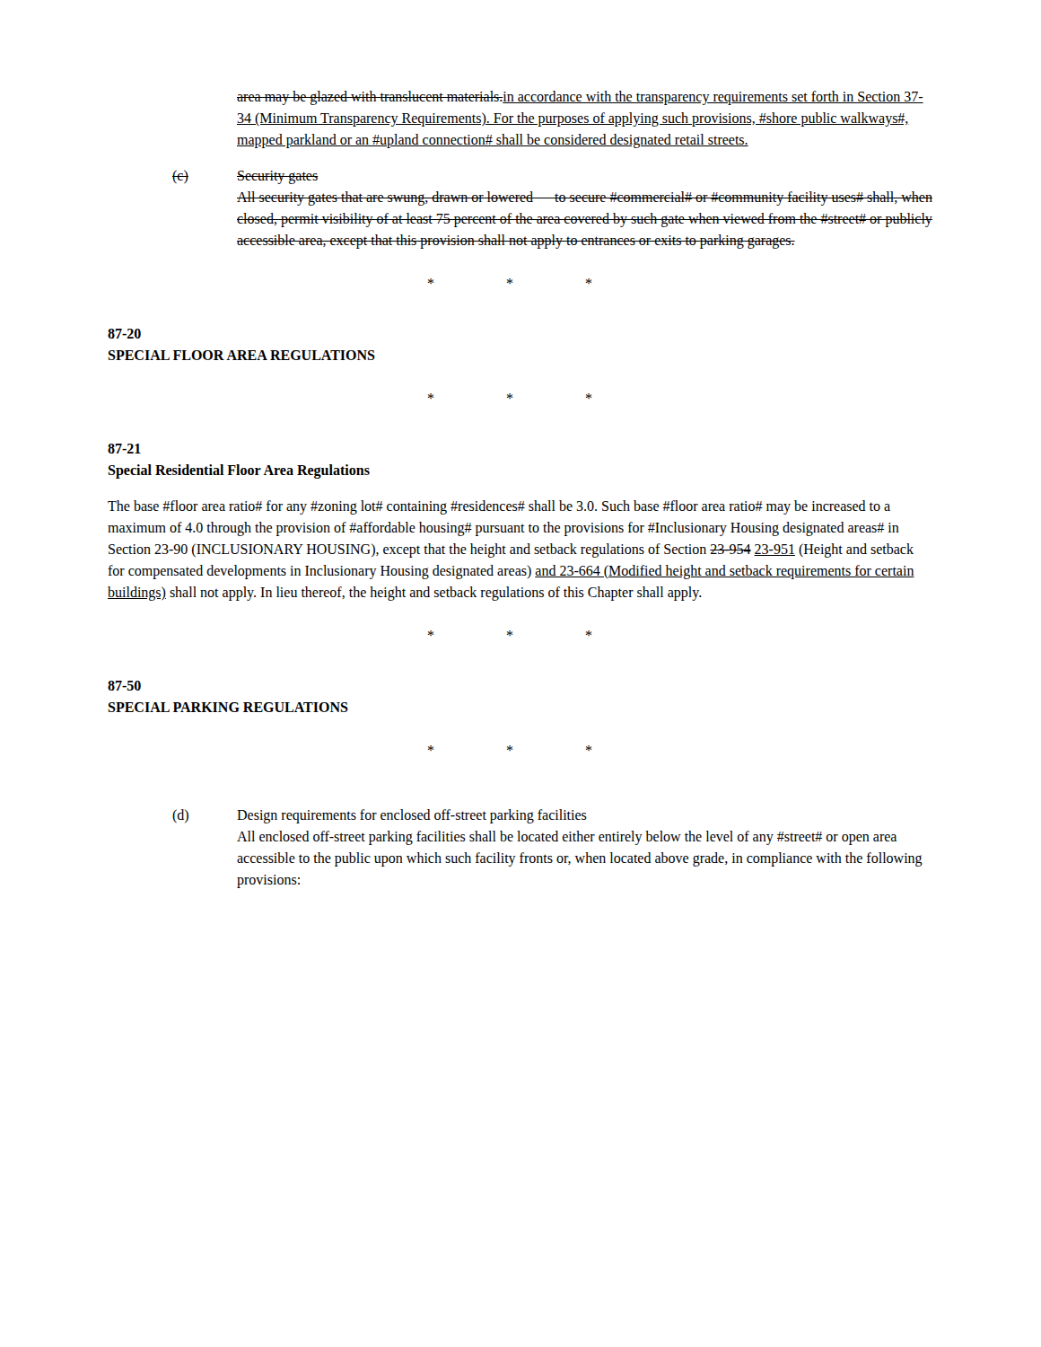area may be glazed with translucent materials. in accordance with the transparency requirements set forth in Section 37-34 (Minimum Transparency Requirements). For the purposes of applying such provisions, #shore public walkways#, mapped parkland or an #upland connection# shall be considered designated retail streets.
(c)
Security gates
All security gates that are swung, drawn or lowered to secure #commercial# or #community facility uses# shall, when closed, permit visibility of at least 75 percent of the area covered by such gate when viewed from the #street# or publicly accessible area, except that this provision shall not apply to entrances or exits to parking garages.
* * *
87-20
SPECIAL FLOOR AREA REGULATIONS
* * *
87-21
Special Residential Floor Area Regulations
The base #floor area ratio# for any #zoning lot# containing #residences# shall be 3.0. Such base #floor area ratio# may be increased to a maximum of 4.0 through the provision of #affordable housing# pursuant to the provisions for #Inclusionary Housing designated areas# in Section 23-90 (INCLUSIONARY HOUSING), except that the height and setback regulations of Section 23-954 23-951 (Height and setback for compensated developments in Inclusionary Housing designated areas) and 23-664 (Modified height and setback requirements for certain buildings) shall not apply. In lieu thereof, the height and setback regulations of this Chapter shall apply.
* * *
87-50
SPECIAL PARKING REGULATIONS
* * *
(d)
Design requirements for enclosed off-street parking facilities
All enclosed off-street parking facilities shall be located either entirely below the level of any #street# or open area accessible to the public upon which such facility fronts or, when located above grade, in compliance with the following provisions: